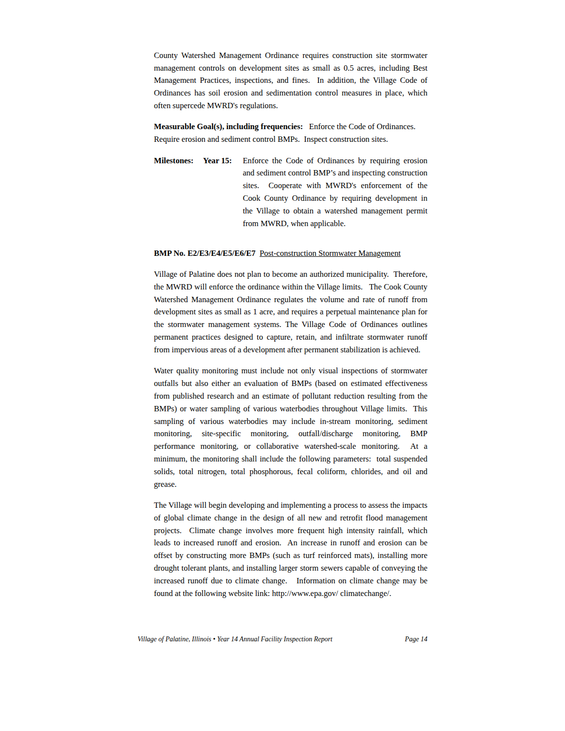County Watershed Management Ordinance requires construction site stormwater management controls on development sites as small as 0.5 acres, including Best Management Practices, inspections, and fines. In addition, the Village Code of Ordinances has soil erosion and sedimentation control measures in place, which often supercede MWRD's regulations.
Measurable Goal(s), including frequencies: Enforce the Code of Ordinances. Require erosion and sediment control BMPs. Inspect construction sites.
| Milestones: | Year 15: | Enforce the Code of Ordinances by requiring erosion and sediment control BMP’s and inspecting construction sites. Cooperate with MWRD's enforcement of the Cook County Ordinance by requiring development in the Village to obtain a watershed management permit from MWRD, when applicable. |
BMP No. E2/E3/E4/E5/E6/E7 Post-construction Stormwater Management
Village of Palatine does not plan to become an authorized municipality. Therefore, the MWRD will enforce the ordinance within the Village limits. The Cook County Watershed Management Ordinance regulates the volume and rate of runoff from development sites as small as 1 acre, and requires a perpetual maintenance plan for the stormwater management systems. The Village Code of Ordinances outlines permanent practices designed to capture, retain, and infiltrate stormwater runoff from impervious areas of a development after permanent stabilization is achieved.
Water quality monitoring must include not only visual inspections of stormwater outfalls but also either an evaluation of BMPs (based on estimated effectiveness from published research and an estimate of pollutant reduction resulting from the BMPs) or water sampling of various waterbodies throughout Village limits. This sampling of various waterbodies may include in-stream monitoring, sediment monitoring, site-specific monitoring, outfall/discharge monitoring, BMP performance monitoring, or collaborative watershed-scale monitoring. At a minimum, the monitoring shall include the following parameters: total suspended solids, total nitrogen, total phosphorous, fecal coliform, chlorides, and oil and grease.
The Village will begin developing and implementing a process to assess the impacts of global climate change in the design of all new and retrofit flood management projects. Climate change involves more frequent high intensity rainfall, which leads to increased runoff and erosion. An increase in runoff and erosion can be offset by constructing more BMPs (such as turf reinforced mats), installing more drought tolerant plants, and installing larger storm sewers capable of conveying the increased runoff due to climate change. Information on climate change may be found at the following website link: http://www.epa.gov/ climatechange/.
Village of Palatine, Illinois • Year 14 Annual Facility Inspection Report
Page 14